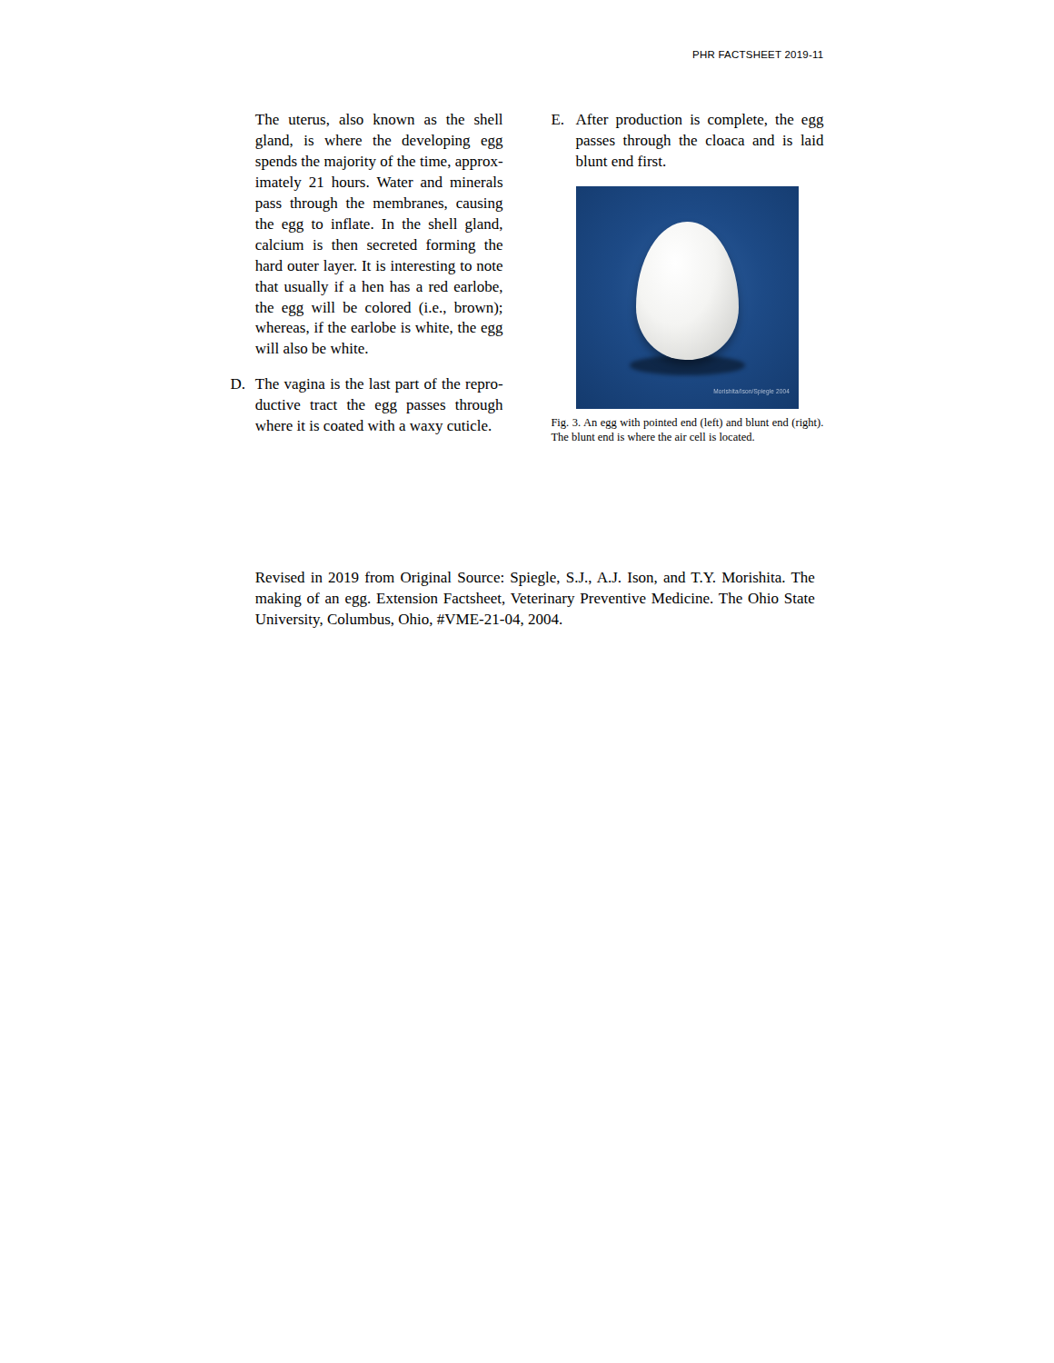PHR FACTSHEET 2019-11
The uterus, also known as the shell gland, is where the developing egg spends the majority of the time, approximately 21 hours. Water and minerals pass through the mem­branes, causing the egg to inflate. In the shell gland, calcium is then secreted forming the hard outer layer. It is interesting to note that usually if a hen has a red earlobe, the egg will be colored (i.e., brown); whereas, if the earlobe is white, the egg will also be white.
D.
The vagina is the last part of the reproductive tract the egg passes through where it is coated with a waxy cuticle.
E.
After production is complete, the egg passes through the cloaca and is laid blunt end first.
Morishita/Ison/Spiegle 2004
Fig. 3. An egg with pointed end (left) and blunt end (right). The blunt end is where the air cell is located.
Revised in 2019 from Original Source: Spiegle, S.J., A.J. Ison, and T.Y. Morishita. The making of an egg. Extension Factsheet, Veterinary Preventive Medicine. The Ohio State University, Columbus, Ohio, #VME-21-04, 2004.